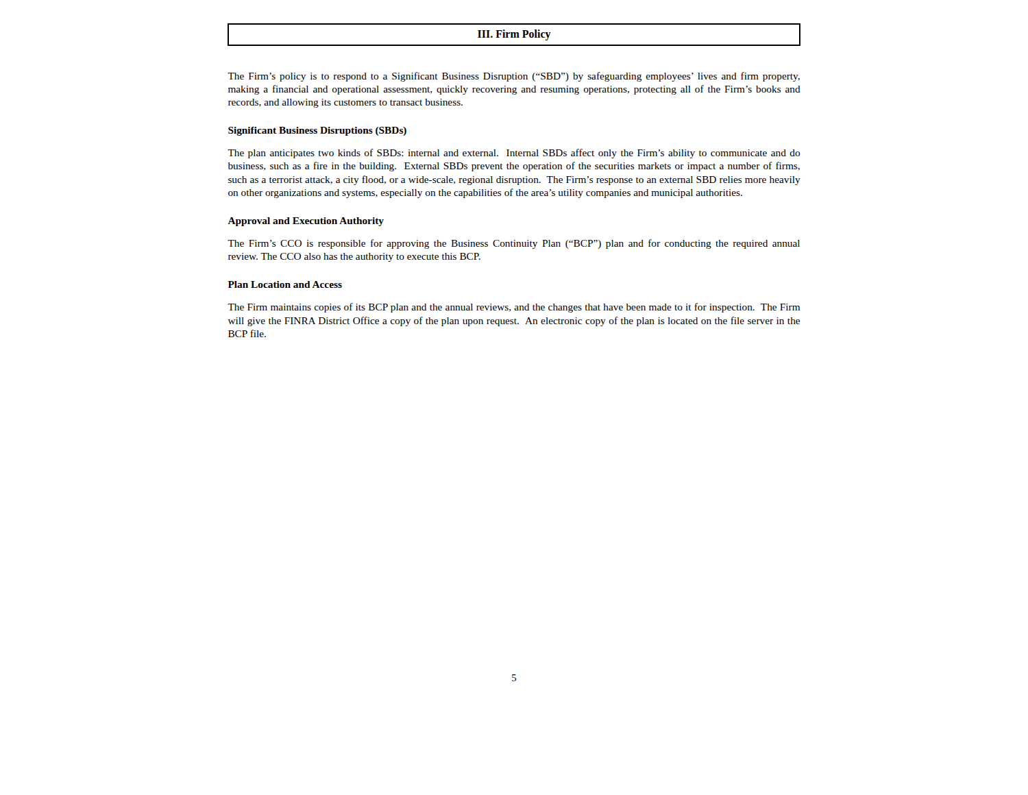III. Firm Policy
The Firm’s policy is to respond to a Significant Business Disruption (“SBD”) by safeguarding employees’ lives and firm property, making a financial and operational assessment, quickly recovering and resuming operations, protecting all of the Firm’s books and records, and allowing its customers to transact business.
Significant Business Disruptions (SBDs)
The plan anticipates two kinds of SBDs: internal and external. Internal SBDs affect only the Firm’s ability to communicate and do business, such as a fire in the building. External SBDs prevent the operation of the securities markets or impact a number of firms, such as a terrorist attack, a city flood, or a wide-scale, regional disruption. The Firm’s response to an external SBD relies more heavily on other organizations and systems, especially on the capabilities of the area’s utility companies and municipal authorities.
Approval and Execution Authority
The Firm’s CCO is responsible for approving the Business Continuity Plan (“BCP”) plan and for conducting the required annual review. The CCO also has the authority to execute this BCP.
Plan Location and Access
The Firm maintains copies of its BCP plan and the annual reviews, and the changes that have been made to it for inspection. The Firm will give the FINRA District Office a copy of the plan upon request. An electronic copy of the plan is located on the file server in the BCP file.
5